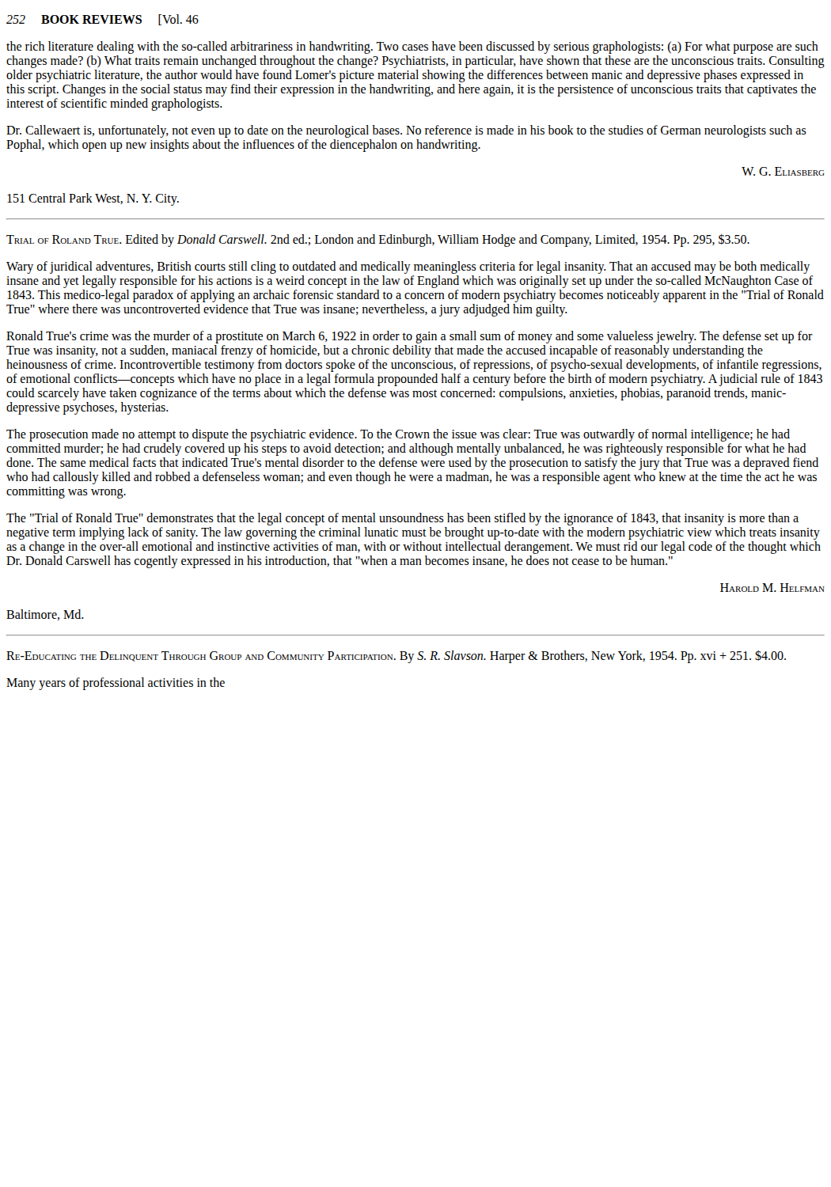252 BOOK REVIEWS [Vol. 46
the rich literature dealing with the so-called arbitrariness in handwriting. Two cases have been discussed by serious graphologists: (a) For what purpose are such changes made? (b) What traits remain unchanged throughout the change? Psychiatrists, in particular, have shown that these are the unconscious traits. Consulting older psychiatric literature, the author would have found Lomer's picture material showing the differences between manic and depressive phases expressed in this script. Changes in the social status may find their expression in the handwriting, and here again, it is the persistence of unconscious traits that captivates the interest of scientific minded graphologists.
Dr. Callewaert is, unfortunately, not even up to date on the neurological bases. No reference is made in his book to the studies of German neurologists such as Pophal, which open up new insights about the influences of the diencephalon on handwriting.
W. G. Eliasberg
151 Central Park West, N. Y. City.
Trial of Roland True. Edited by Donald Carswell. 2nd ed.; London and Edinburgh, William Hodge and Company, Limited, 1954. Pp. 295, $3.50.
Wary of juridical adventures, British courts still cling to outdated and medically meaningless criteria for legal insanity. That an accused may be both medically insane and yet legally responsible for his actions is a weird concept in the law of England which was originally set up under the so-called McNaughton Case of 1843. This medico-legal paradox of applying an archaic forensic standard to a concern of modern psychiatry becomes noticeably apparent in the "Trial of Ronald True" where there was uncontroverted evidence that True was insane; nevertheless, a jury adjudged him guilty.
Ronald True's crime was the murder of a prostitute on March 6, 1922 in order to gain a small sum of money and some valueless jewelry. The defense set up for True was insanity, not a sudden, maniacal frenzy of homicide, but a chronic debility that made the accused incapable of reasonably understanding the heinousness of crime. Incontrovertible testimony from doctors spoke of the unconscious, of repressions, of psycho-sexual developments, of infantile regressions, of emotional conflicts—concepts which have no place in a legal formula propounded half a century before the birth of modern psychiatry. A judicial rule of 1843 could scarcely have taken cognizance of the terms about which the defense was most concerned: compulsions, anxieties, phobias, paranoid trends, manic-depressive psychoses, hysterias.
The prosecution made no attempt to dispute the psychiatric evidence. To the Crown the issue was clear: True was outwardly of normal intelligence; he had committed murder; he had crudely covered up his steps to avoid detection; and although mentally unbalanced, he was righteously responsible for what he had done. The same medical facts that indicated True's mental disorder to the defense were used by the prosecution to satisfy the jury that True was a depraved fiend who had callously killed and robbed a defenseless woman; and even though he were a madman, he was a responsible agent who knew at the time the act he was committing was wrong.
The "Trial of Ronald True" demonstrates that the legal concept of mental unsoundness has been stifled by the ignorance of 1843, that insanity is more than a negative term implying lack of sanity. The law governing the criminal lunatic must be brought up-to-date with the modern psychiatric view which treats insanity as a change in the over-all emotional and instinctive activities of man, with or without intellectual derangement. We must rid our legal code of the thought which Dr. Donald Carswell has cogently expressed in his introduction, that "when a man becomes insane, he does not cease to be human."
Harold M. Helfman
Baltimore, Md.
Re-Educating the Delinquent Through Group and Community Participation. By S. R. Slavson. Harper & Brothers, New York, 1954. Pp. xvi + 251. $4.00.
Many years of professional activities in the